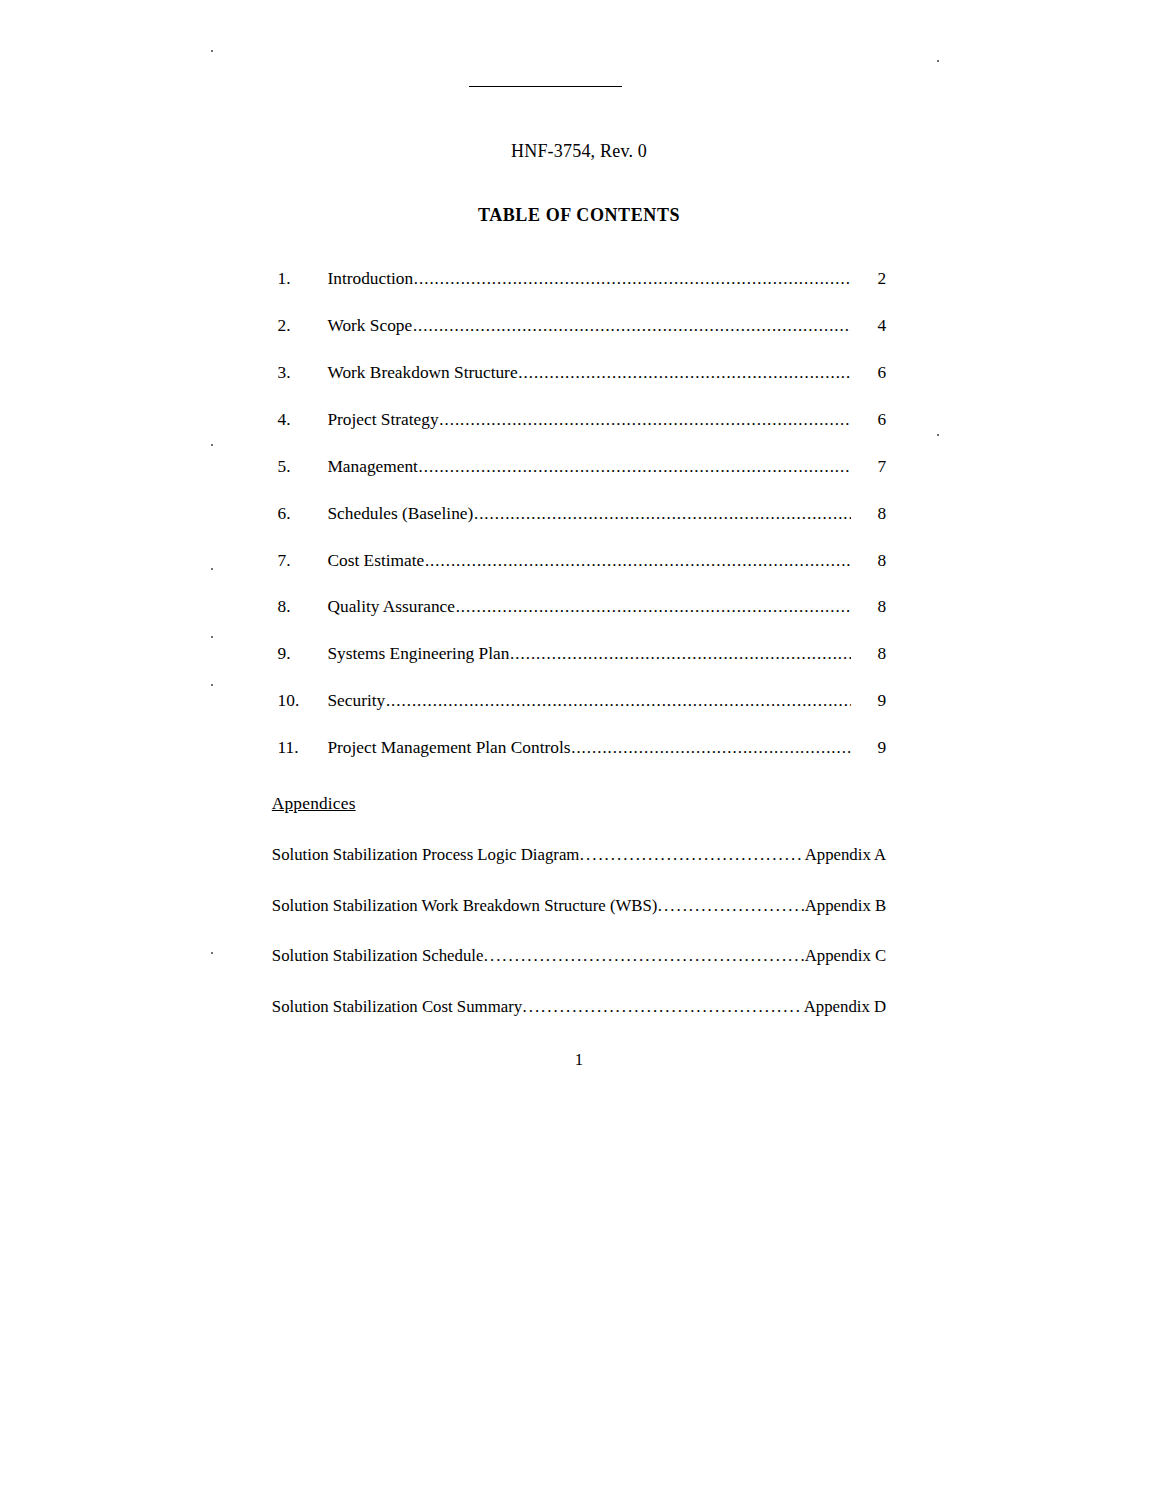HNF-3754, Rev. 0
TABLE OF CONTENTS
1. Introduction ................................................................................................................. 2
2. Work Scope ................................................................................................................. 4
3. Work Breakdown Structure ................................................................................................................. 6
4. Project Strategy ................................................................................................................. 6
5. Management ................................................................................................................. 7
6. Schedules (Baseline) ................................................................................................................. 8
7. Cost Estimate ................................................................................................................. 8
8. Quality Assurance ................................................................................................................. 8
9. Systems Engineering Plan ................................................................................................................. 8
10. Security ................................................................................................................. 9
11. Project Management Plan Controls ................................................................................................................. 9
Appendices
Solution Stabilization Process Logic Diagram ........................................................................... Appendix A
Solution Stabilization Work Breakdown Structure (WBS) ........................................................................... Appendix B
Solution Stabilization Schedule ........................................................................... Appendix C
Solution Stabilization Cost Summary ........................................................................... Appendix D
1